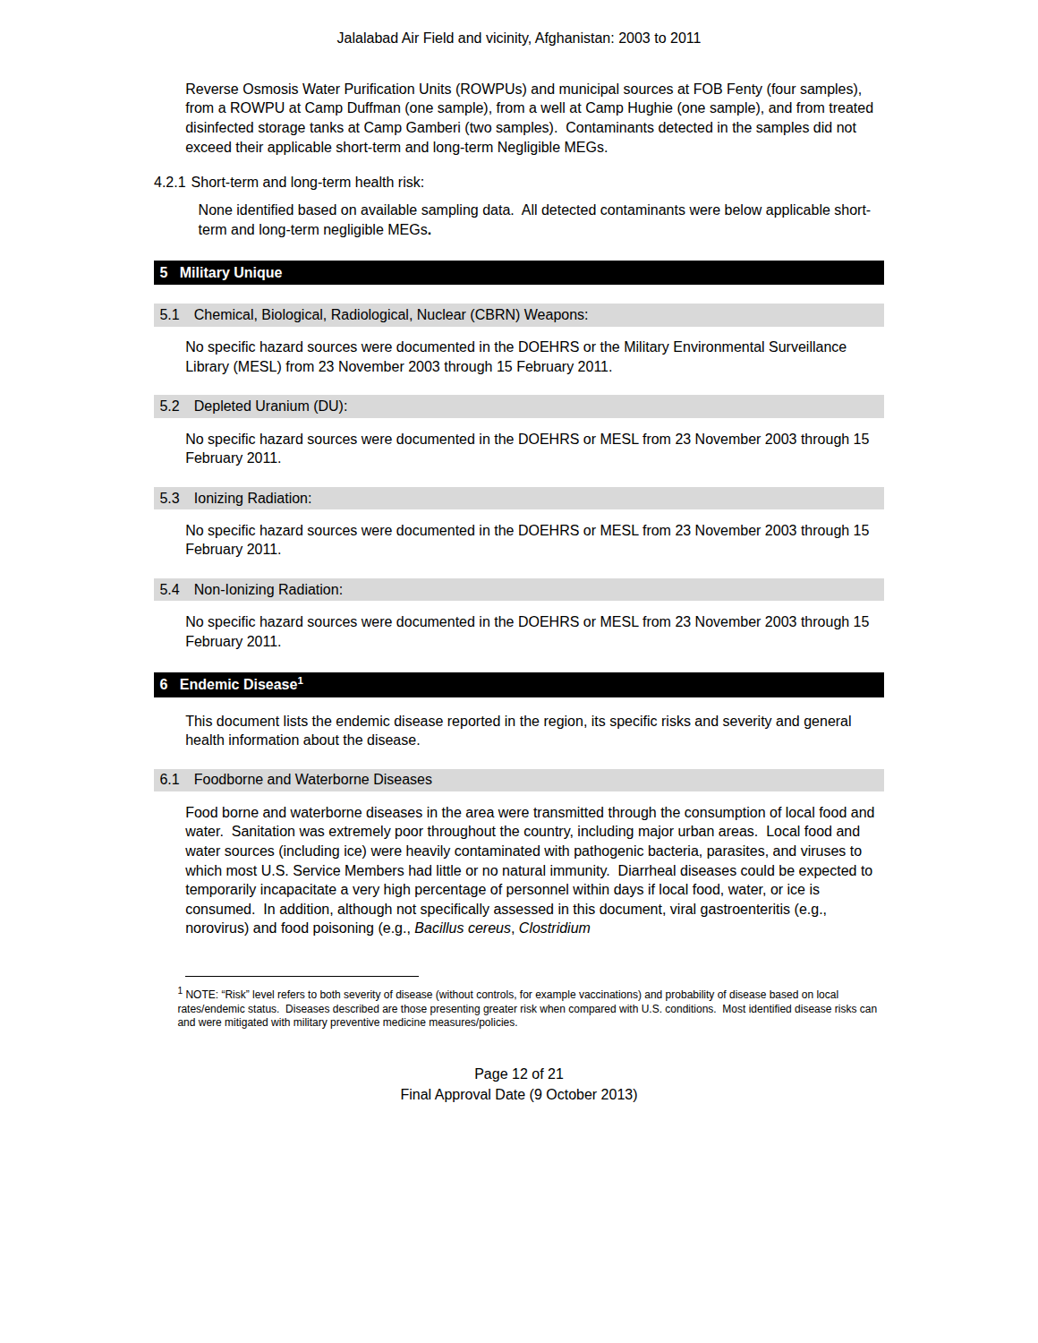Jalalabad Air Field and vicinity, Afghanistan: 2003 to 2011
Reverse Osmosis Water Purification Units (ROWPUs) and municipal sources at FOB Fenty (four samples), from a ROWPU at Camp Duffman (one sample), from a well at Camp Hughie (one sample), and from treated disinfected storage tanks at Camp Gamberi (two samples). Contaminants detected in the samples did not exceed their applicable short-term and long-term Negligible MEGs.
4.2.1 Short-term and long-term health risk:
None identified based on available sampling data. All detected contaminants were below applicable short-term and long-term negligible MEGs.
5 Military Unique
5.1 Chemical, Biological, Radiological, Nuclear (CBRN) Weapons:
No specific hazard sources were documented in the DOEHRS or the Military Environmental Surveillance Library (MESL) from 23 November 2003 through 15 February 2011.
5.2 Depleted Uranium (DU):
No specific hazard sources were documented in the DOEHRS or MESL from 23 November 2003 through 15 February 2011.
5.3 Ionizing Radiation:
No specific hazard sources were documented in the DOEHRS or MESL from 23 November 2003 through 15 February 2011.
5.4 Non-Ionizing Radiation:
No specific hazard sources were documented in the DOEHRS or MESL from 23 November 2003 through 15 February 2011.
6 Endemic Disease1
This document lists the endemic disease reported in the region, its specific risks and severity and general health information about the disease.
6.1 Foodborne and Waterborne Diseases
Food borne and waterborne diseases in the area were transmitted through the consumption of local food and water. Sanitation was extremely poor throughout the country, including major urban areas. Local food and water sources (including ice) were heavily contaminated with pathogenic bacteria, parasites, and viruses to which most U.S. Service Members had little or no natural immunity. Diarrheal diseases could be expected to temporarily incapacitate a very high percentage of personnel within days if local food, water, or ice is consumed. In addition, although not specifically assessed in this document, viral gastroenteritis (e.g., norovirus) and food poisoning (e.g., Bacillus cereus, Clostridium
1 NOTE: “Risk” level refers to both severity of disease (without controls, for example vaccinations) and probability of disease based on local rates/endemic status. Diseases described are those presenting greater risk when compared with U.S. conditions. Most identified disease risks can and were mitigated with military preventive medicine measures/policies.
Page 12 of 21
Final Approval Date (9 October 2013)